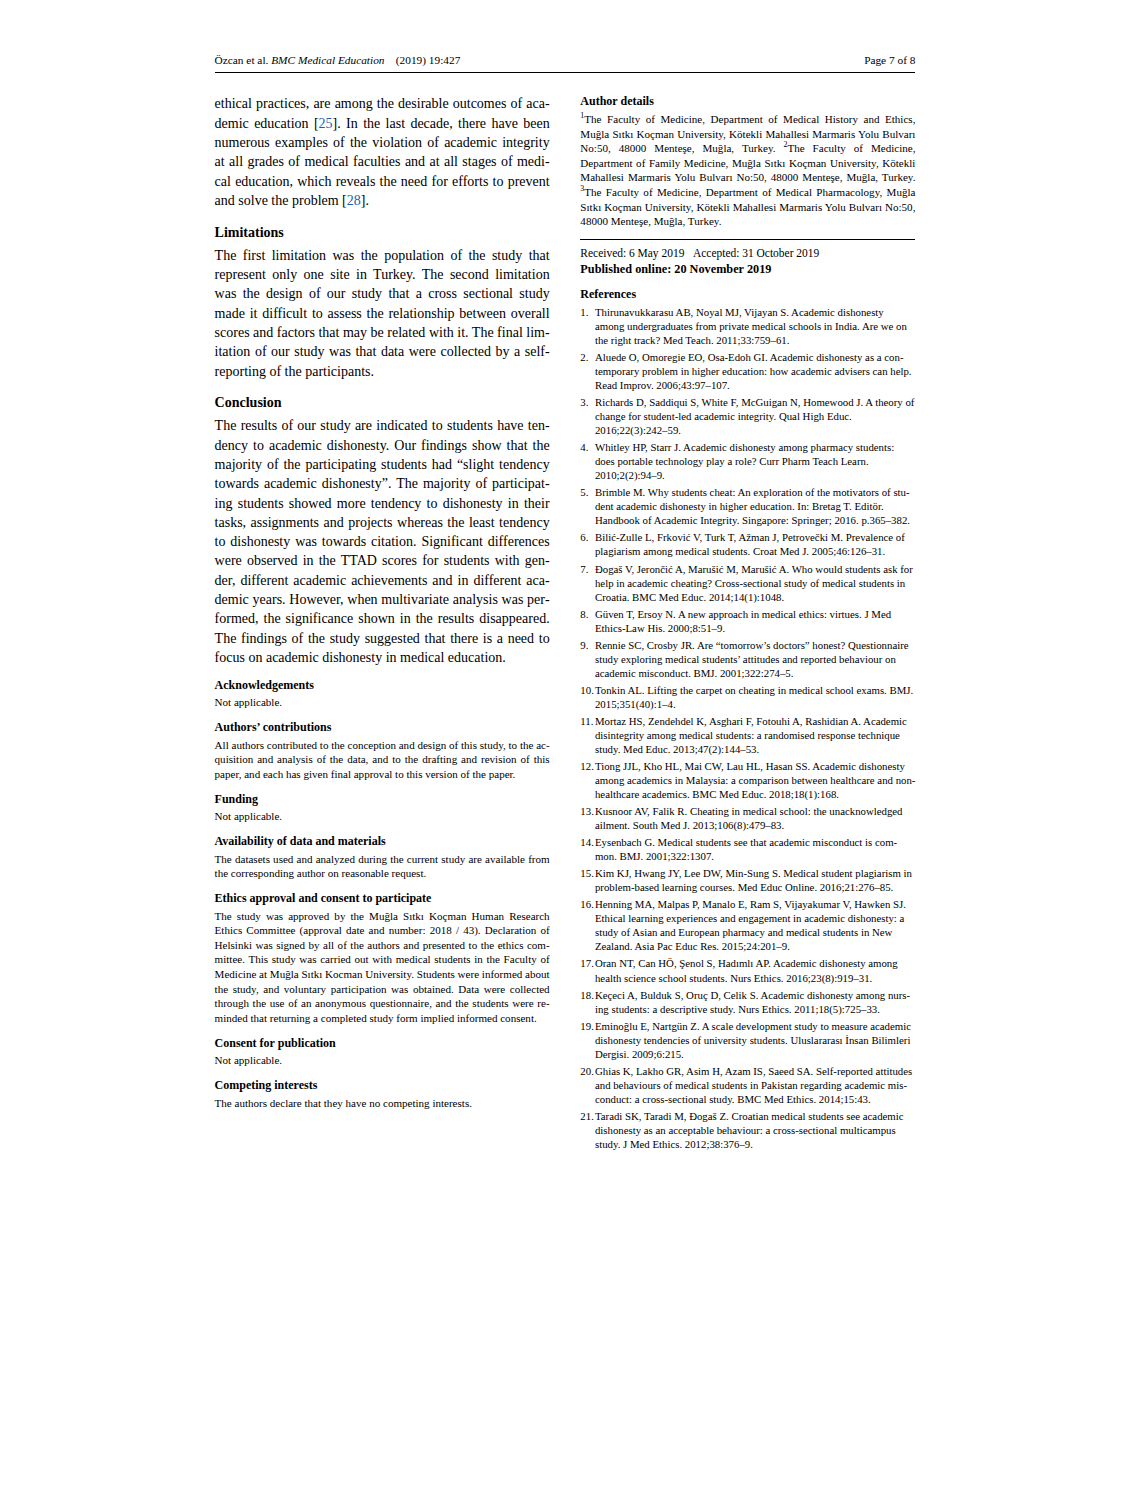Özcan et al. BMC Medical Education (2019) 19:427
Page 7 of 8
ethical practices, are among the desirable outcomes of academic education [25]. In the last decade, there have been numerous examples of the violation of academic integrity at all grades of medical faculties and at all stages of medical education, which reveals the need for efforts to prevent and solve the problem [28].
Limitations
The first limitation was the population of the study that represent only one site in Turkey. The second limitation was the design of our study that a cross sectional study made it difficult to assess the relationship between overall scores and factors that may be related with it. The final limitation of our study was that data were collected by a self-reporting of the participants.
Conclusion
The results of our study are indicated to students have tendency to academic dishonesty. Our findings show that the majority of the participating students had “slight tendency towards academic dishonesty”. The majority of participating students showed more tendency to dishonesty in their tasks, assignments and projects whereas the least tendency to dishonesty was towards citation. Significant differences were observed in the TTAD scores for students with gender, different academic achievements and in different academic years. However, when multivariate analysis was performed, the significance shown in the results disappeared. The findings of the study suggested that there is a need to focus on academic dishonesty in medical education.
Acknowledgements
Not applicable.
Authors’ contributions
All authors contributed to the conception and design of this study, to the acquisition and analysis of the data, and to the drafting and revision of this paper, and each has given final approval to this version of the paper.
Funding
Not applicable.
Availability of data and materials
The datasets used and analyzed during the current study are available from the corresponding author on reasonable request.
Ethics approval and consent to participate
The study was approved by the Muğla Sıtkı Koçman Human Research Ethics Committee (approval date and number: 2018 / 43). Declaration of Helsinki was signed by all of the authors and presented to the ethics committee. This study was carried out with medical students in the Faculty of Medicine at Muğla Sıtkı Kocman University. Students were informed about the study, and voluntary participation was obtained. Data were collected through the use of an anonymous questionnaire, and the students were reminded that returning a completed study form implied informed consent.
Consent for publication
Not applicable.
Competing interests
The authors declare that they have no competing interests.
Author details
1The Faculty of Medicine, Department of Medical History and Ethics, Muğla Sıtkı Koçman University, Kötekli Mahallesi Marmaris Yolu Bulvarı No:50, 48000 Menteşe, Muğla, Turkey. 2The Faculty of Medicine, Department of Family Medicine, Muğla Sıtkı Koçman University, Kötekli Mahallesi Marmaris Yolu Bulvarı No:50, 48000 Menteşe, Muğla, Turkey. 3The Faculty of Medicine, Department of Medical Pharmacology, Muğla Sıtkı Koçman University, Kötekli Mahallesi Marmaris Yolu Bulvarı No:50, 48000 Menteşe, Muğla, Turkey.
Received: 6 May 2019 Accepted: 31 October 2019
Published online: 20 November 2019
References
Thirunavukkarasu AB, Noyal MJ, Vijayan S. Academic dishonesty among undergraduates from private medical schools in India. Are we on the right track? Med Teach. 2011;33:759–61.
Aluede O, Omoregie EO, Osa-Edoh GI. Academic dishonesty as a contemporary problem in higher education: how academic advisers can help. Read Improv. 2006;43:97–107.
Richards D, Saddiqui S, White F, McGuigan N, Homewood J. A theory of change for student-led academic integrity. Qual High Educ. 2016;22(3):242–59.
Whitley HP, Starr J. Academic dishonesty among pharmacy students: does portable technology play a role? Curr Pharm Teach Learn. 2010;2(2):94–9.
Brimble M. Why students cheat: An exploration of the motivators of student academic dishonesty in higher education. In: Bretag T. Editör. Handbook of Academic Integrity. Singapore: Springer; 2016. p.365–382.
Bilić-Zulle L, Frković V, Turk T, Ažman J, Petrovečki M. Prevalence of plagiarism among medical students. Croat Med J. 2005;46:126–31.
Đogaš V, Jerončić A, Marušić M, Marušić A. Who would students ask for help in academic cheating? Cross-sectional study of medical students in Croatia. BMC Med Educ. 2014;14(1):1048.
Güven T, Ersoy N. A new approach in medical ethics: virtues. J Med Ethics-Law His. 2000;8:51–9.
Rennie SC, Crosby JR. Are “tomorrow’s doctors” honest? Questionnaire study exploring medical students’ attitudes and reported behaviour on academic misconduct. BMJ. 2001;322:274–5.
Tonkin AL. Lifting the carpet on cheating in medical school exams. BMJ. 2015;351(40):1–4.
Mortaz HS, Zendehdel K, Asghari F, Fotouhi A, Rashidian A. Academic disintegrity among medical students: a randomised response technique study. Med Educ. 2013;47(2):144–53.
Tiong JJL, Kho HL, Mai CW, Lau HL, Hasan SS. Academic dishonesty among academics in Malaysia: a comparison between healthcare and non-healthcare academics. BMC Med Educ. 2018;18(1):168.
Kusnoor AV, Falik R. Cheating in medical school: the unacknowledged ailment. South Med J. 2013;106(8):479–83.
Eysenbach G. Medical students see that academic misconduct is common. BMJ. 2001;322:1307.
Kim KJ, Hwang JY, Lee DW, Min-Sung S. Medical student plagiarism in problem-based learning courses. Med Educ Online. 2016;21:276–85.
Henning MA, Malpas P, Manalo E, Ram S, Vijayakumar V, Hawken SJ. Ethical learning experiences and engagement in academic dishonesty: a study of Asian and European pharmacy and medical students in New Zealand. Asia Pac Educ Res. 2015;24:201–9.
Oran NT, Can HÖ, Şenol S, Hadımlı AP. Academic dishonesty among health science school students. Nurs Ethics. 2016;23(8):919–31.
Keçeci A, Bulduk S, Oruç D, Celik S. Academic dishonesty among nursing students: a descriptive study. Nurs Ethics. 2011;18(5):725–33.
Eminoğlu E, Nartgün Z. A scale development study to measure academic dishonesty tendencies of university students. Uluslararası İnsan Bilimleri Dergisi. 2009;6:215.
Ghias K, Lakho GR, Asim H, Azam IS, Saeed SA. Self-reported attitudes and behaviours of medical students in Pakistan regarding academic misconduct: a cross-sectional study. BMC Med Ethics. 2014;15:43.
Taradi SK, Taradi M, Đogaš Z. Croatian medical students see academic dishonesty as an acceptable behaviour: a cross-sectional multicampus study. J Med Ethics. 2012;38:376–9.